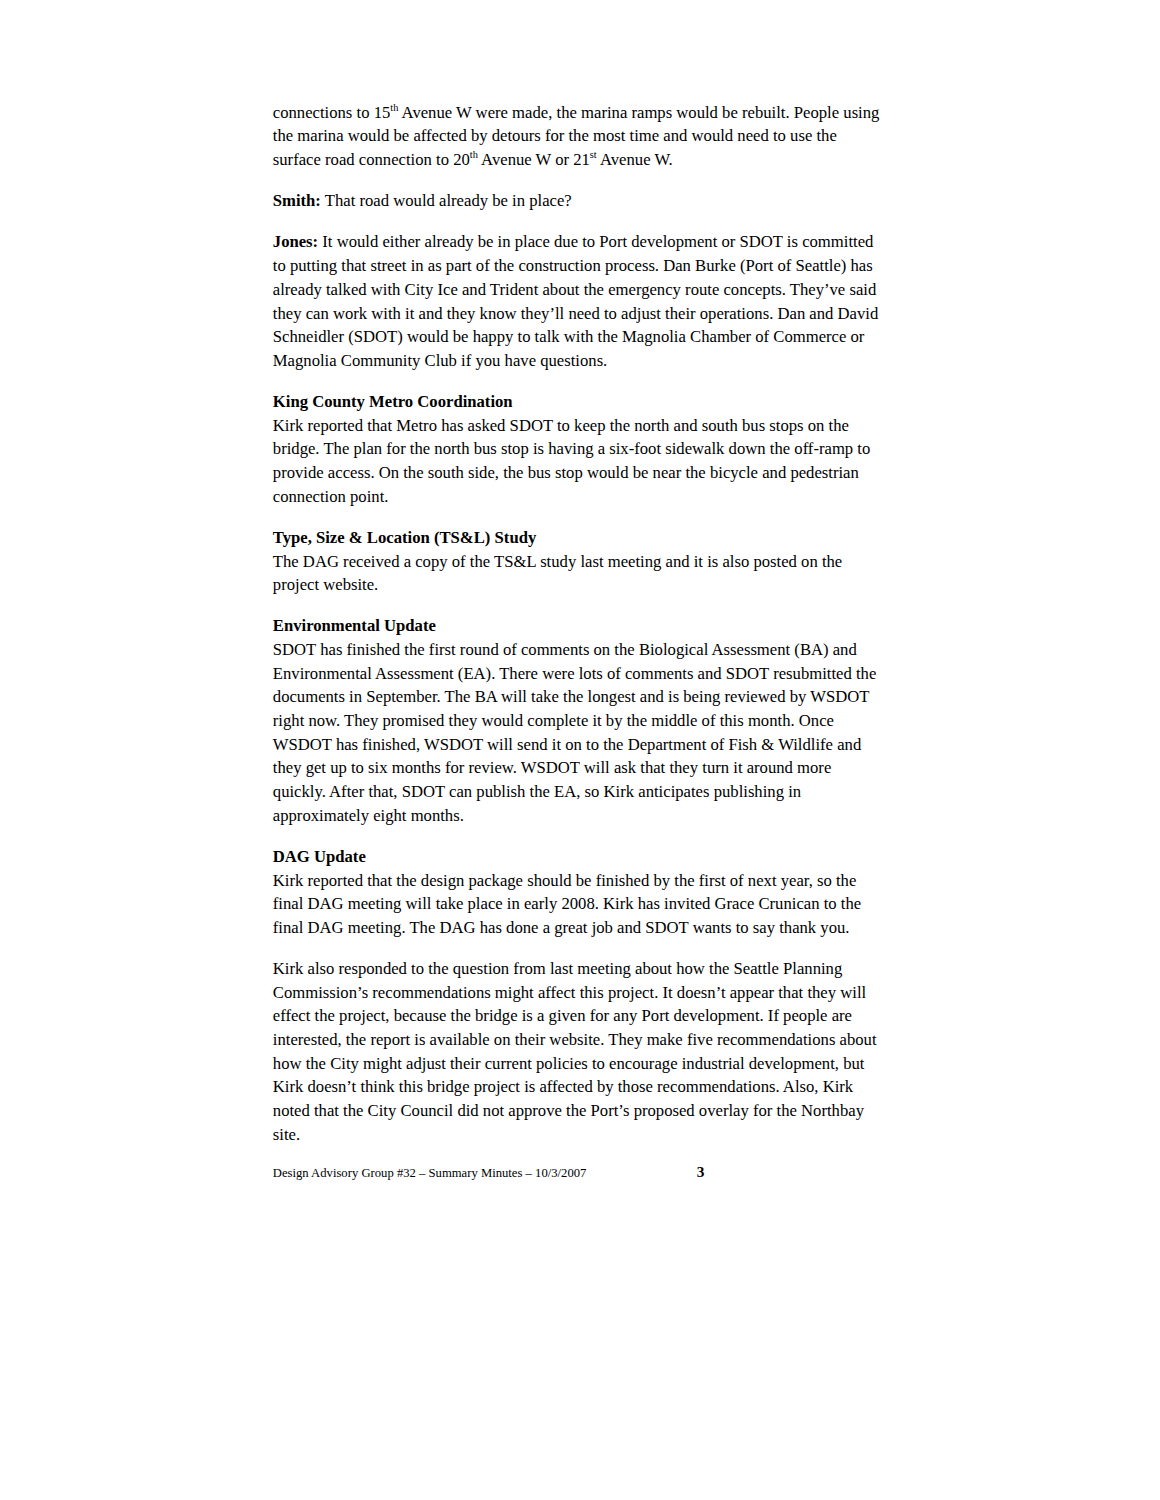connections to 15th Avenue W were made, the marina ramps would be rebuilt. People using the marina would be affected by detours for the most time and would need to use the surface road connection to 20th Avenue W or 21st Avenue W.
Smith: That road would already be in place?
Jones: It would either already be in place due to Port development or SDOT is committed to putting that street in as part of the construction process. Dan Burke (Port of Seattle) has already talked with City Ice and Trident about the emergency route concepts. They’ve said they can work with it and they know they’ll need to adjust their operations. Dan and David Schneidler (SDOT) would be happy to talk with the Magnolia Chamber of Commerce or Magnolia Community Club if you have questions.
King County Metro Coordination
Kirk reported that Metro has asked SDOT to keep the north and south bus stops on the bridge. The plan for the north bus stop is having a six-foot sidewalk down the off-ramp to provide access. On the south side, the bus stop would be near the bicycle and pedestrian connection point.
Type, Size & Location (TS&L) Study
The DAG received a copy of the TS&L study last meeting and it is also posted on the project website.
Environmental Update
SDOT has finished the first round of comments on the Biological Assessment (BA) and Environmental Assessment (EA). There were lots of comments and SDOT resubmitted the documents in September. The BA will take the longest and is being reviewed by WSDOT right now. They promised they would complete it by the middle of this month. Once WSDOT has finished, WSDOT will send it on to the Department of Fish & Wildlife and they get up to six months for review. WSDOT will ask that they turn it around more quickly. After that, SDOT can publish the EA, so Kirk anticipates publishing in approximately eight months.
DAG Update
Kirk reported that the design package should be finished by the first of next year, so the final DAG meeting will take place in early 2008. Kirk has invited Grace Crunican to the final DAG meeting. The DAG has done a great job and SDOT wants to say thank you.
Kirk also responded to the question from last meeting about how the Seattle Planning Commission’s recommendations might affect this project. It doesn’t appear that they will effect the project, because the bridge is a given for any Port development. If people are interested, the report is available on their website. They make five recommendations about how the City might adjust their current policies to encourage industrial development, but Kirk doesn’t think this bridge project is affected by those recommendations. Also, Kirk noted that the City Council did not approve the Port’s proposed overlay for the Northbay site.
Design Advisory Group #32 – Summary Minutes – 10/3/2007 3